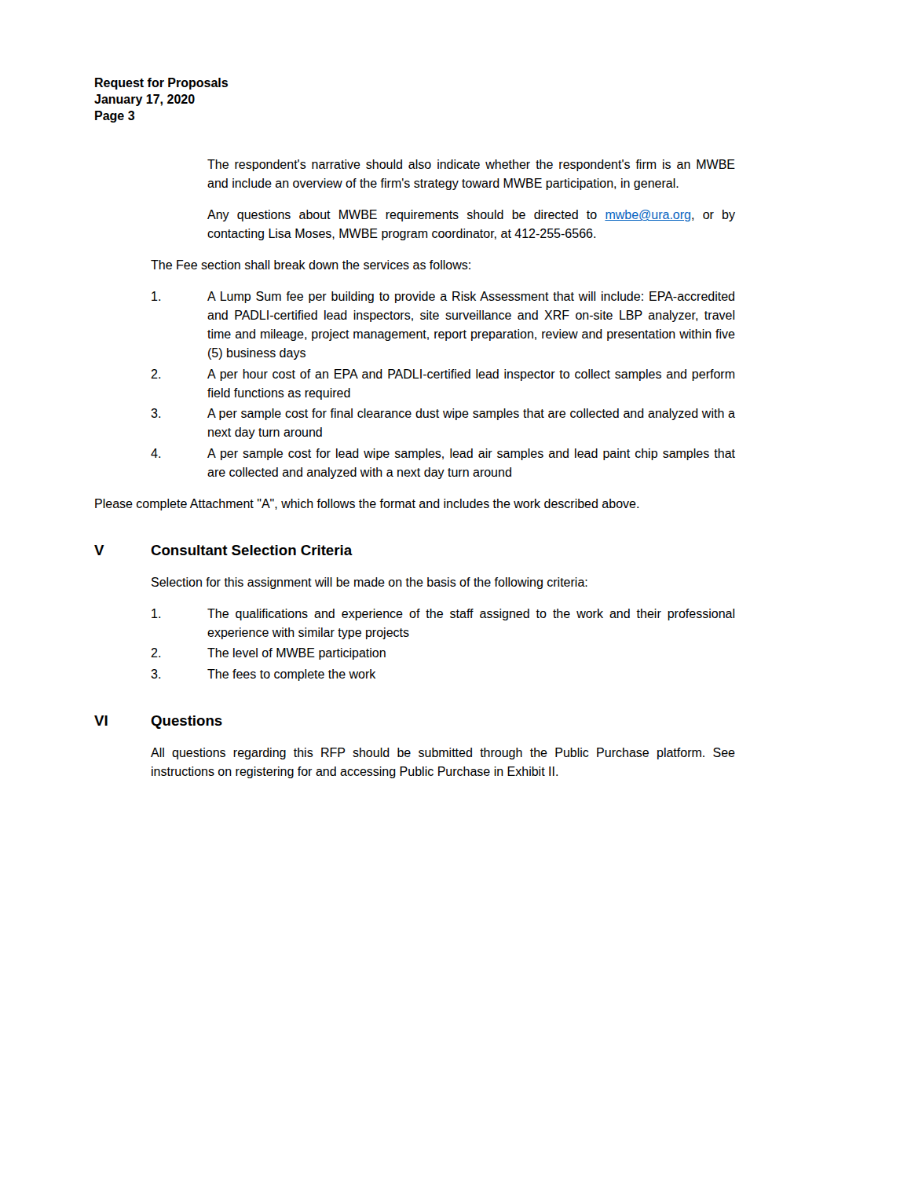Request for Proposals
January 17, 2020
Page 3
The respondent's narrative should also indicate whether the respondent's firm is an MWBE and include an overview of the firm's strategy toward MWBE participation, in general.
Any questions about MWBE requirements should be directed to mwbe@ura.org, or by contacting Lisa Moses, MWBE program coordinator, at 412-255-6566.
The Fee section shall break down the services as follows:
A Lump Sum fee per building to provide a Risk Assessment that will include: EPA-accredited and PADLI-certified lead inspectors, site surveillance and XRF on-site LBP analyzer, travel time and mileage, project management, report preparation, review and presentation within five (5) business days
A per hour cost of an EPA and PADLI-certified lead inspector to collect samples and perform field functions as required
A per sample cost for final clearance dust wipe samples that are collected and analyzed with a next day turn around
A per sample cost for lead wipe samples, lead air samples and lead paint chip samples that are collected and analyzed with a next day turn around
Please complete Attachment "A", which follows the format and includes the work described above.
V Consultant Selection Criteria
Selection for this assignment will be made on the basis of the following criteria:
The qualifications and experience of the staff assigned to the work and their professional experience with similar type projects
The level of MWBE participation
The fees to complete the work
VI Questions
All questions regarding this RFP should be submitted through the Public Purchase platform. See instructions on registering for and accessing Public Purchase in Exhibit II.